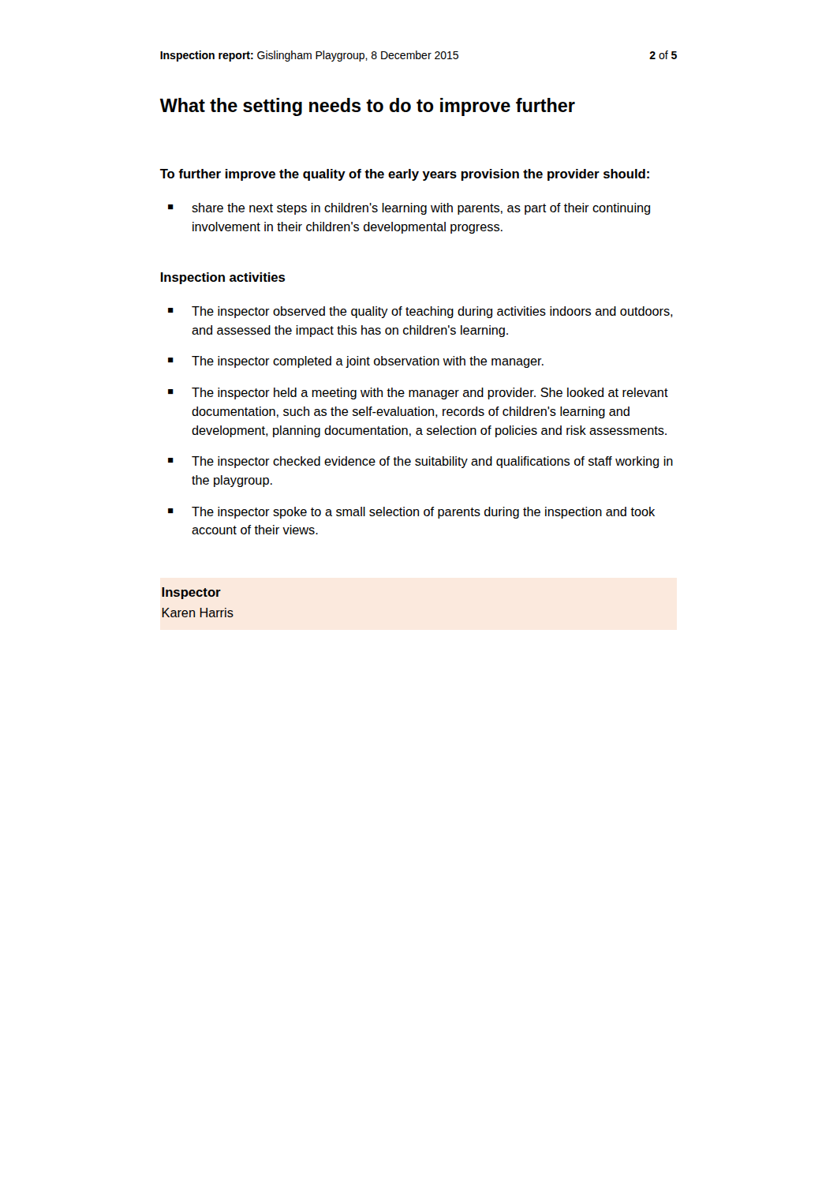Inspection report: Gislingham Playgroup, 8 December 2015
2 of 5
What the setting needs to do to improve further
To further improve the quality of the early years provision the provider should:
share the next steps in children's learning with parents, as part of their continuing involvement in their children's developmental progress.
Inspection activities
The inspector observed the quality of teaching during activities indoors and outdoors, and assessed the impact this has on children's learning.
The inspector completed a joint observation with the manager.
The inspector held a meeting with the manager and provider. She looked at relevant documentation, such as the self-evaluation, records of children's learning and development, planning documentation, a selection of policies and risk assessments.
The inspector checked evidence of the suitability and qualifications of staff working in the playgroup.
The inspector spoke to a small selection of parents during the inspection and took account of their views.
Inspector
Karen Harris